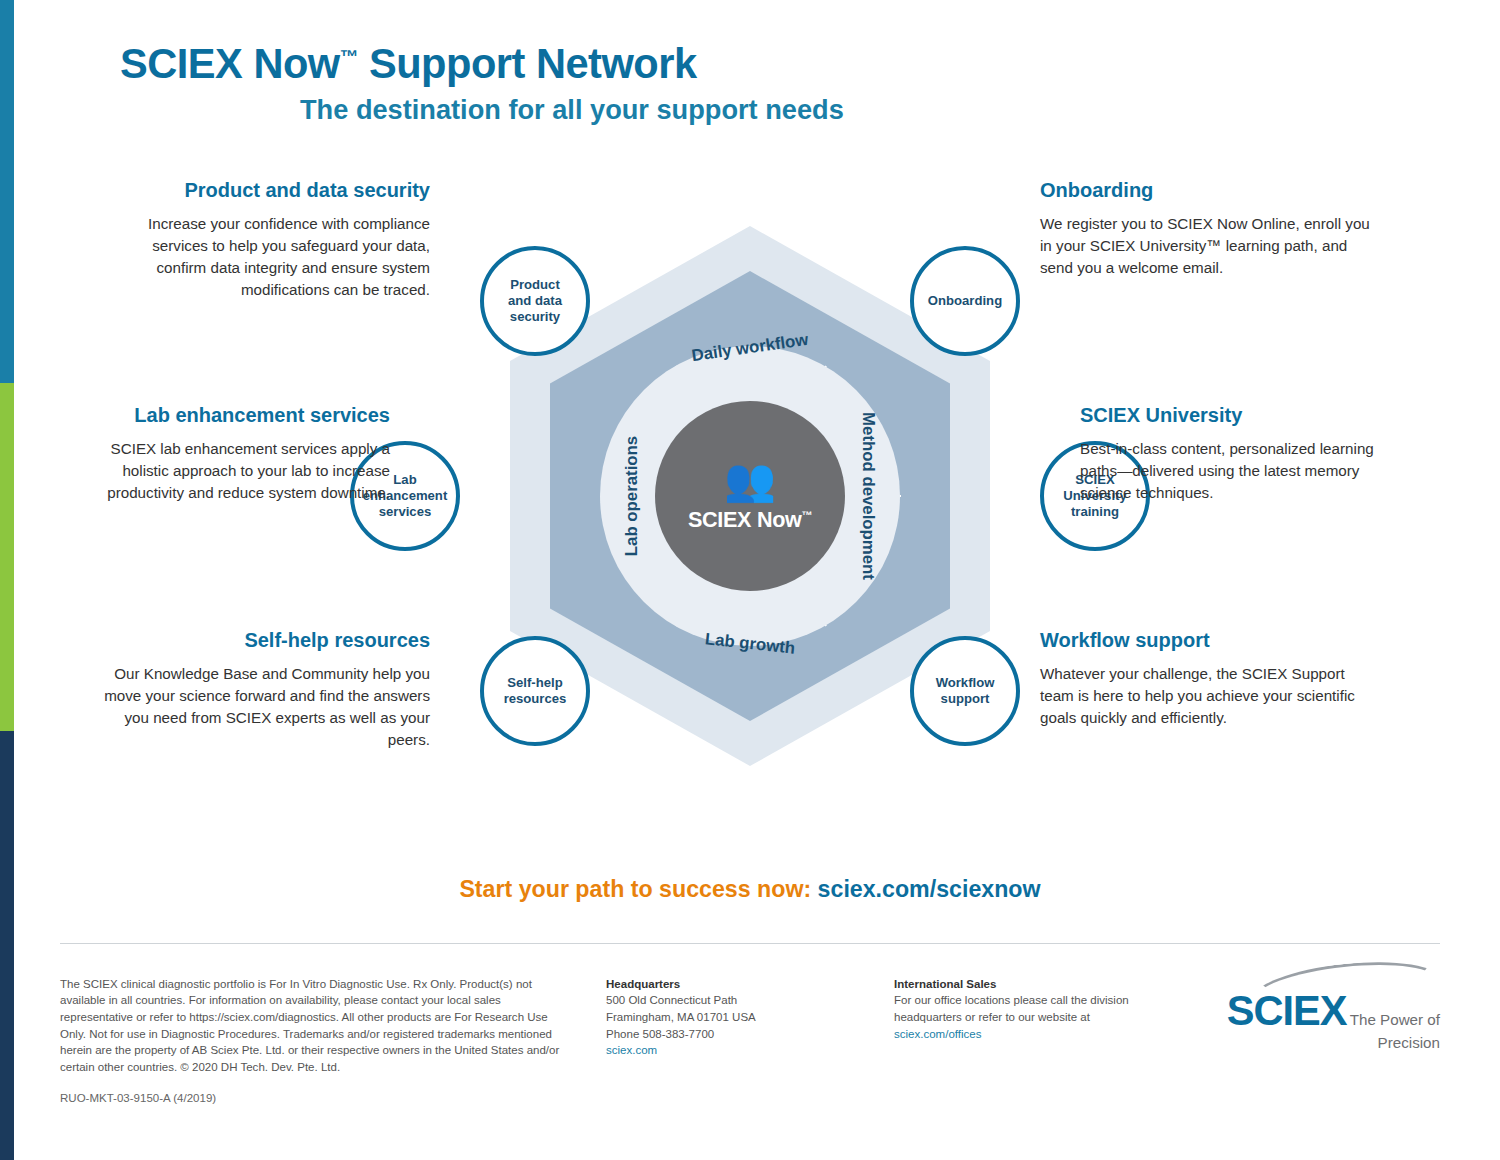SCIEX Now™ Support Network
The destination for all your support needs
Daily workflow Method development Lab growth Lab operations
👥 SCIEX Now™
Product
and data
security
Onboarding
SCIEX
University
training
Workflow
support
Self-help
resources
Lab
enhancement
services
Product and data security
Increase your confidence with compliance services to help you safeguard your data, confirm data integrity and ensure system modifications can be traced.
Lab enhancement services
SCIEX lab enhancement services apply a holistic approach to your lab to increase productivity and reduce system downtime.
Self-help resources
Our Knowledge Base and Community help you move your science forward and find the answers you need from SCIEX experts as well as your peers.
Onboarding
We register you to SCIEX Now Online, enroll you in your SCIEX University™ learning path, and send you a welcome email.
SCIEX University
Best-in-class content, personalized learning paths—delivered using the latest memory science techniques.
Workflow support
Whatever your challenge, the SCIEX Support team is here to help you achieve your scientific goals quickly and efficiently.
Start your path to success now: sciex.com/sciexnow
The SCIEX clinical diagnostic portfolio is For In Vitro Diagnostic Use. Rx Only. Product(s) not available in all countries. For information on availability, please contact your local sales representative or refer to https://sciex.com/diagnostics. All other products are For Research Use Only. Not for use in Diagnostic Procedures. Trademarks and/or registered trademarks mentioned herein are the property of AB Sciex Pte. Ltd. or their respective owners in the United States and/or certain other countries. © 2020 DH Tech. Dev. Pte. Ltd.
RUO-MKT-03-9150-A (4/2019)
Headquarters
500 Old Connecticut Path
Framingham, MA 01701 USA
Phone 508-383-7700
sciex.com
International Sales
For our office locations please call the division headquarters or refer to our website at
sciex.com/offices
SCIEX The Power of Precision